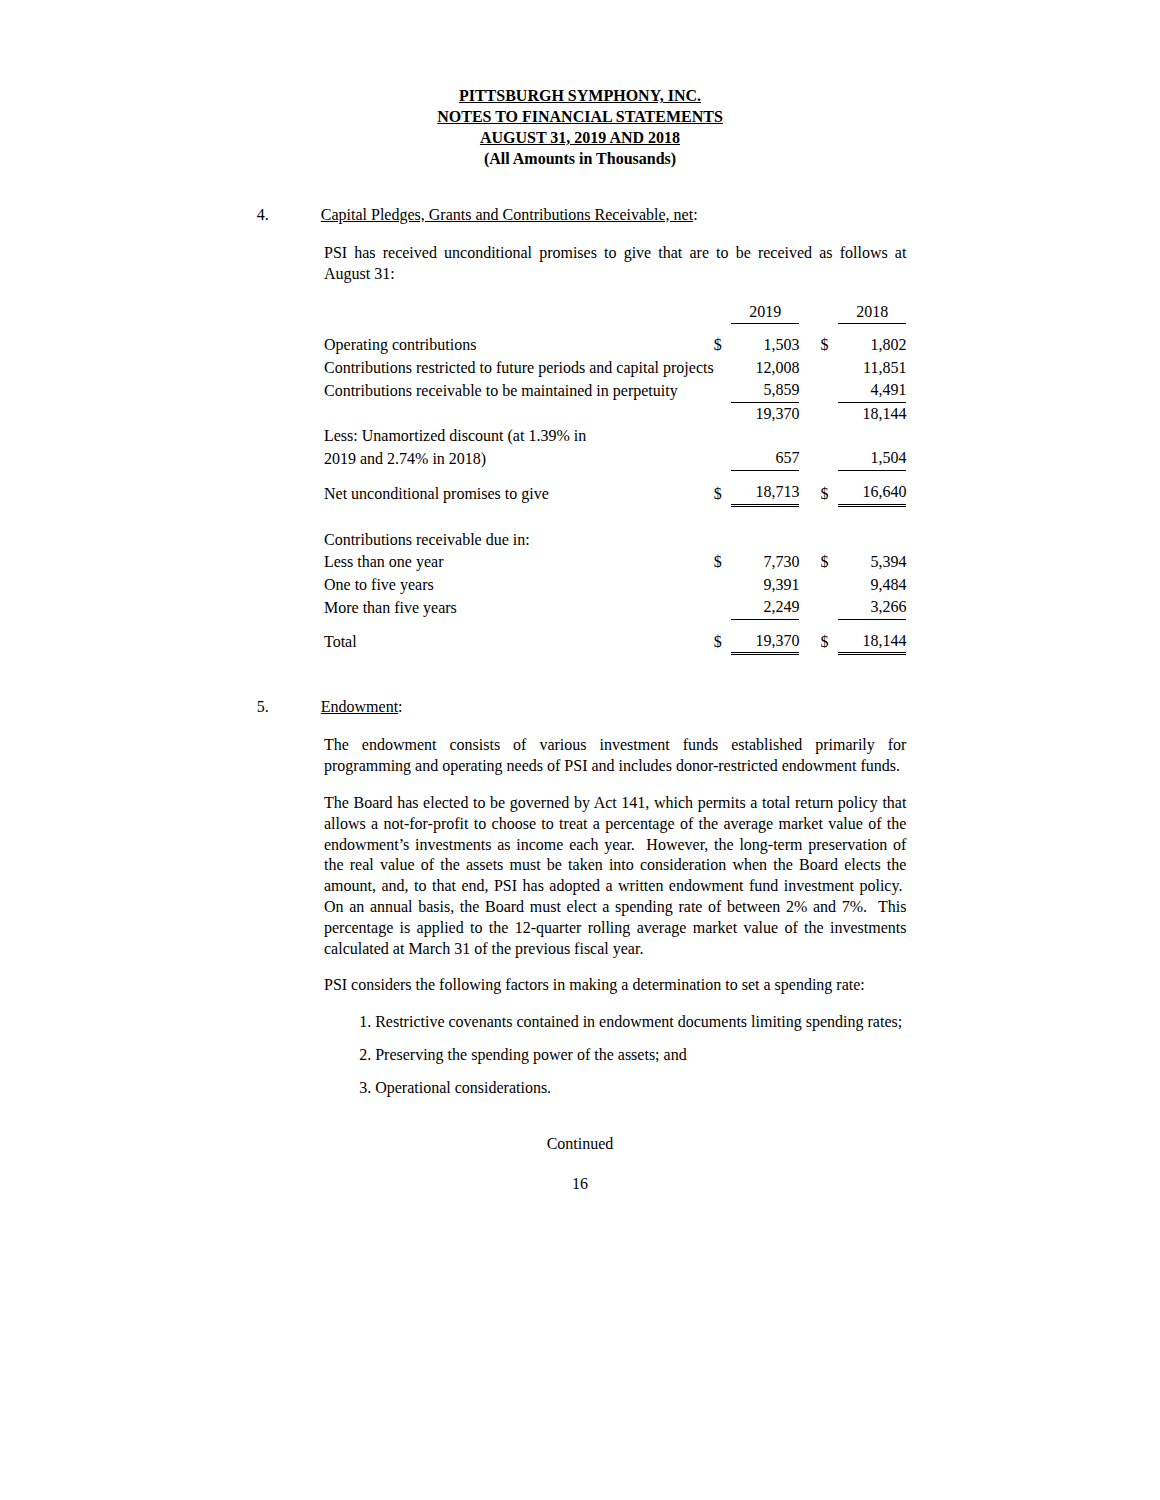PITTSBURGH SYMPHONY, INC.
NOTES TO FINANCIAL STATEMENTS
AUGUST 31, 2019 AND 2018
(All Amounts in Thousands)
4. Capital Pledges, Grants and Contributions Receivable, net:
PSI has received unconditional promises to give that are to be received as follows at August 31:
| | | 2019 | | | 2018 |
| Operating contributions | $ | 1,503 | | $ | 1,802 |
| Contributions restricted to future periods and capital projects | | 12,008 | | | 11,851 |
| Contributions receivable to be maintained in perpetuity | | 5,859 | | | 4,491 |
| | | 19,370 | | | 18,144 |
| Less: Unamortized discount (at 1.39% in | | | | | |
| 2019 and 2.74% in 2018) | | 657 | | | 1,504 |
| Net unconditional promises to give | $ | 18,713 | | $ | 16,640 |
| Contributions receivable due in: | | | | | |
| Less than one year | $ | 7,730 | | $ | 5,394 |
| One to five years | | 9,391 | | | 9,484 |
| More than five years | | 2,249 | | | 3,266 |
| Total | $ | 19,370 | | $ | 18,144 |
5. Endowment:
The endowment consists of various investment funds established primarily for programming and operating needs of PSI and includes donor-restricted endowment funds.
The Board has elected to be governed by Act 141, which permits a total return policy that allows a not-for-profit to choose to treat a percentage of the average market value of the endowment’s investments as income each year. However, the long-term preservation of the real value of the assets must be taken into consideration when the Board elects the amount, and, to that end, PSI has adopted a written endowment fund investment policy. On an annual basis, the Board must elect a spending rate of between 2% and 7%. This percentage is applied to the 12-quarter rolling average market value of the investments calculated at March 31 of the previous fiscal year.
PSI considers the following factors in making a determination to set a spending rate:
Restrictive covenants contained in endowment documents limiting spending rates;
Preserving the spending power of the assets; and
Operational considerations.
Continued
16